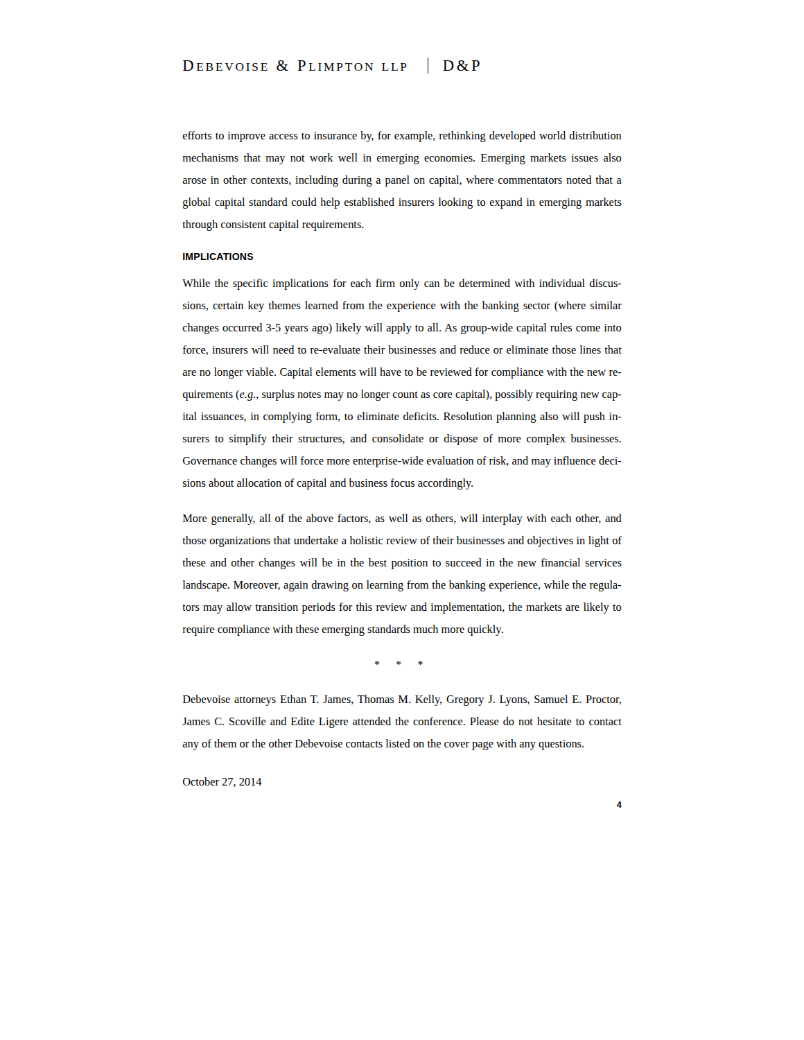DEBEVOISE & PLIMPTON LLP
D&P
efforts to improve access to insurance by, for example, rethinking developed world distribution mechanisms that may not work well in emerging economies. Emerging markets issues also arose in other contexts, including during a panel on capital, where commentators noted that a global capital standard could help established insurers looking to expand in emerging markets through consistent capital requirements.
IMPLICATIONS
While the specific implications for each firm only can be determined with individual discussions, certain key themes learned from the experience with the banking sector (where similar changes occurred 3-5 years ago) likely will apply to all. As group-wide capital rules come into force, insurers will need to re-evaluate their businesses and reduce or eliminate those lines that are no longer viable. Capital elements will have to be reviewed for compliance with the new requirements (e.g., surplus notes may no longer count as core capital), possibly requiring new capital issuances, in complying form, to eliminate deficits. Resolution planning also will push insurers to simplify their structures, and consolidate or dispose of more complex businesses. Governance changes will force more enterprise-wide evaluation of risk, and may influence decisions about allocation of capital and business focus accordingly.
More generally, all of the above factors, as well as others, will interplay with each other, and those organizations that undertake a holistic review of their businesses and objectives in light of these and other changes will be in the best position to succeed in the new financial services landscape. Moreover, again drawing on learning from the banking experience, while the regulators may allow transition periods for this review and implementation, the markets are likely to require compliance with these emerging standards much more quickly.
* * *
Debevoise attorneys Ethan T. James, Thomas M. Kelly, Gregory J. Lyons, Samuel E. Proctor, James C. Scoville and Edite Ligere attended the conference. Please do not hesitate to contact any of them or the other Debevoise contacts listed on the cover page with any questions.
October 27, 2014
4